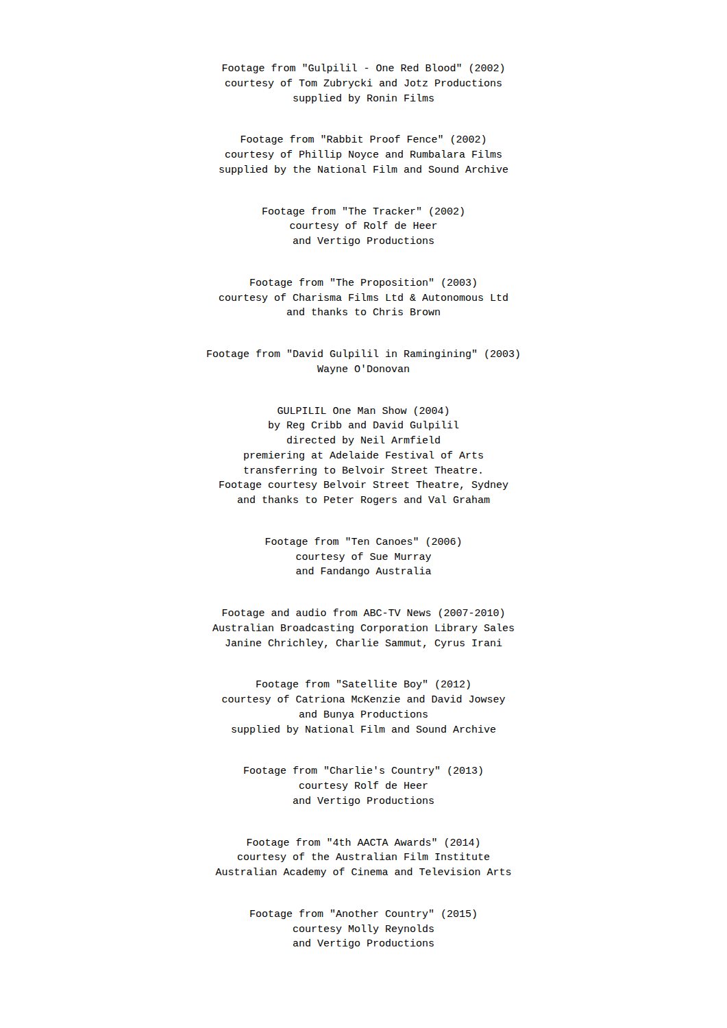Footage from "Gulpilil - One Red Blood" (2002) courtesy of Tom Zubrycki and Jotz Productions supplied by Ronin Films
Footage from "Rabbit Proof Fence" (2002) courtesy of Phillip Noyce and Rumbalara Films supplied by the National Film and Sound Archive
Footage from "The Tracker" (2002) courtesy of Rolf de Heer and Vertigo Productions
Footage from "The Proposition" (2003) courtesy of Charisma Films Ltd & Autonomous Ltd and thanks to Chris Brown
Footage from "David Gulpilil in Ramingining" (2003) Wayne O'Donovan
GULPILIL One Man Show (2004) by Reg Cribb and David Gulpilil directed by Neil Armfield premiering at Adelaide Festival of Arts transferring to Belvoir Street Theatre. Footage courtesy Belvoir Street Theatre, Sydney and thanks to Peter Rogers and Val Graham
Footage from "Ten Canoes" (2006) courtesy of Sue Murray and Fandango Australia
Footage and audio from ABC-TV News (2007-2010) Australian Broadcasting Corporation Library Sales Janine Chrichley, Charlie Sammut, Cyrus Irani
Footage from "Satellite Boy" (2012) courtesy of Catriona McKenzie and David Jowsey and Bunya Productions supplied by National Film and Sound Archive
Footage from "Charlie's Country" (2013) courtesy Rolf de Heer and Vertigo Productions
Footage from "4th AACTA Awards" (2014) courtesy of the Australian Film Institute Australian Academy of Cinema and Television Arts
Footage from "Another Country" (2015) courtesy Molly Reynolds and Vertigo Productions